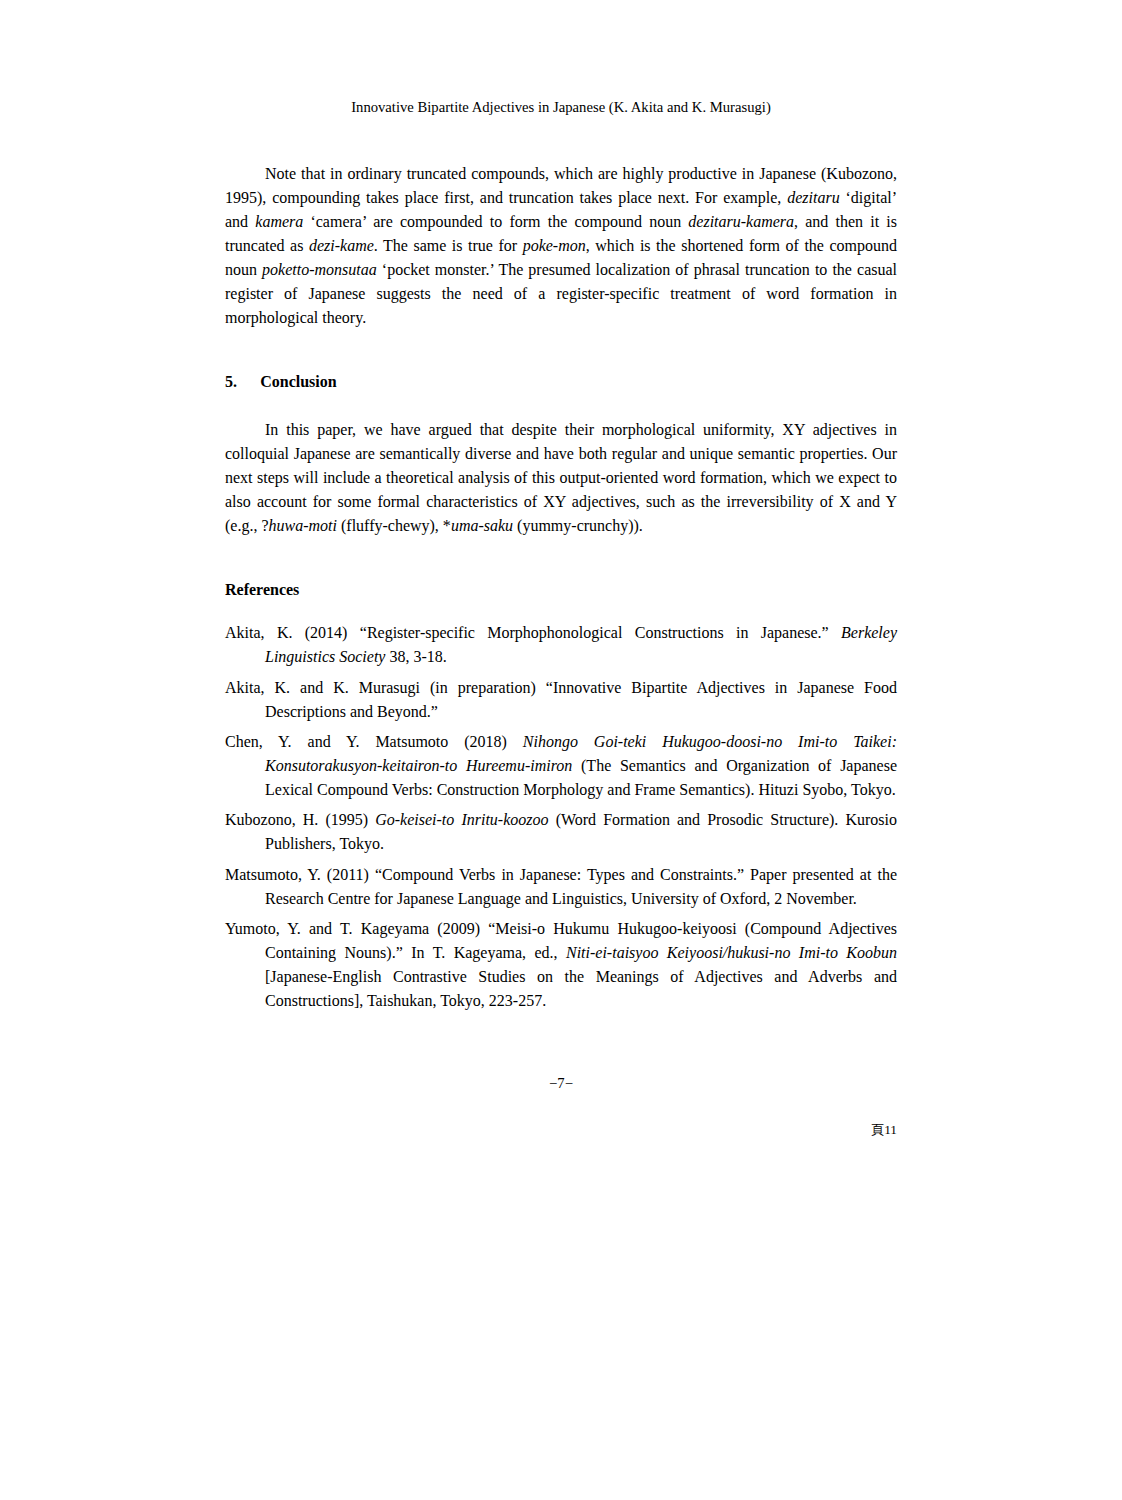Innovative Bipartite Adjectives in Japanese (K. Akita and K. Murasugi)
Note that in ordinary truncated compounds, which are highly productive in Japanese (Kubozono, 1995), compounding takes place first, and truncation takes place next. For example, dezitaru ‘digital’ and kamera ‘camera’ are compounded to form the compound noun dezitaru-kamera, and then it is truncated as dezi-kame. The same is true for poke-mon, which is the shortened form of the compound noun poketto-monsutaa ‘pocket monster.’ The presumed localization of phrasal truncation to the casual register of Japanese suggests the need of a register-specific treatment of word formation in morphological theory.
5. Conclusion
In this paper, we have argued that despite their morphological uniformity, XY adjectives in colloquial Japanese are semantically diverse and have both regular and unique semantic properties. Our next steps will include a theoretical analysis of this output-oriented word formation, which we expect to also account for some formal characteristics of XY adjectives, such as the irreversibility of X and Y (e.g., ?huwa-moti (fluffy-chewy), *uma-saku (yummy-crunchy)).
References
Akita, K. (2014) “Register-specific Morphophonological Constructions in Japanese.” Berkeley Linguistics Society 38, 3-18.
Akita, K. and K. Murasugi (in preparation) “Innovative Bipartite Adjectives in Japanese Food Descriptions and Beyond.”
Chen, Y. and Y. Matsumoto (2018) Nihongo Goi-teki Hukugoo-doosi-no Imi-to Taikei: Konsutorakusyon-keitairon-to Hureemu-imiron (The Semantics and Organization of Japanese Lexical Compound Verbs: Construction Morphology and Frame Semantics). Hituzi Syobo, Tokyo.
Kubozono, H. (1995) Go-keisei-to Inritu-koozoo (Word Formation and Prosodic Structure). Kurosio Publishers, Tokyo.
Matsumoto, Y. (2011) “Compound Verbs in Japanese: Types and Constraints.” Paper presented at the Research Centre for Japanese Language and Linguistics, University of Oxford, 2 November.
Yumoto, Y. and T. Kageyama (2009) “Meisi-o Hukumu Hukugoo-keiyoosi (Compound Adjectives Containing Nouns).” In T. Kageyama, ed., Niti-ei-taisyoo Keiyoosi/hukusi-no Imi-to Koobun [Japanese-English Contrastive Studies on the Meanings of Adjectives and Adverbs and Constructions], Taishukan, Tokyo, 223-257.
−7−
頁11